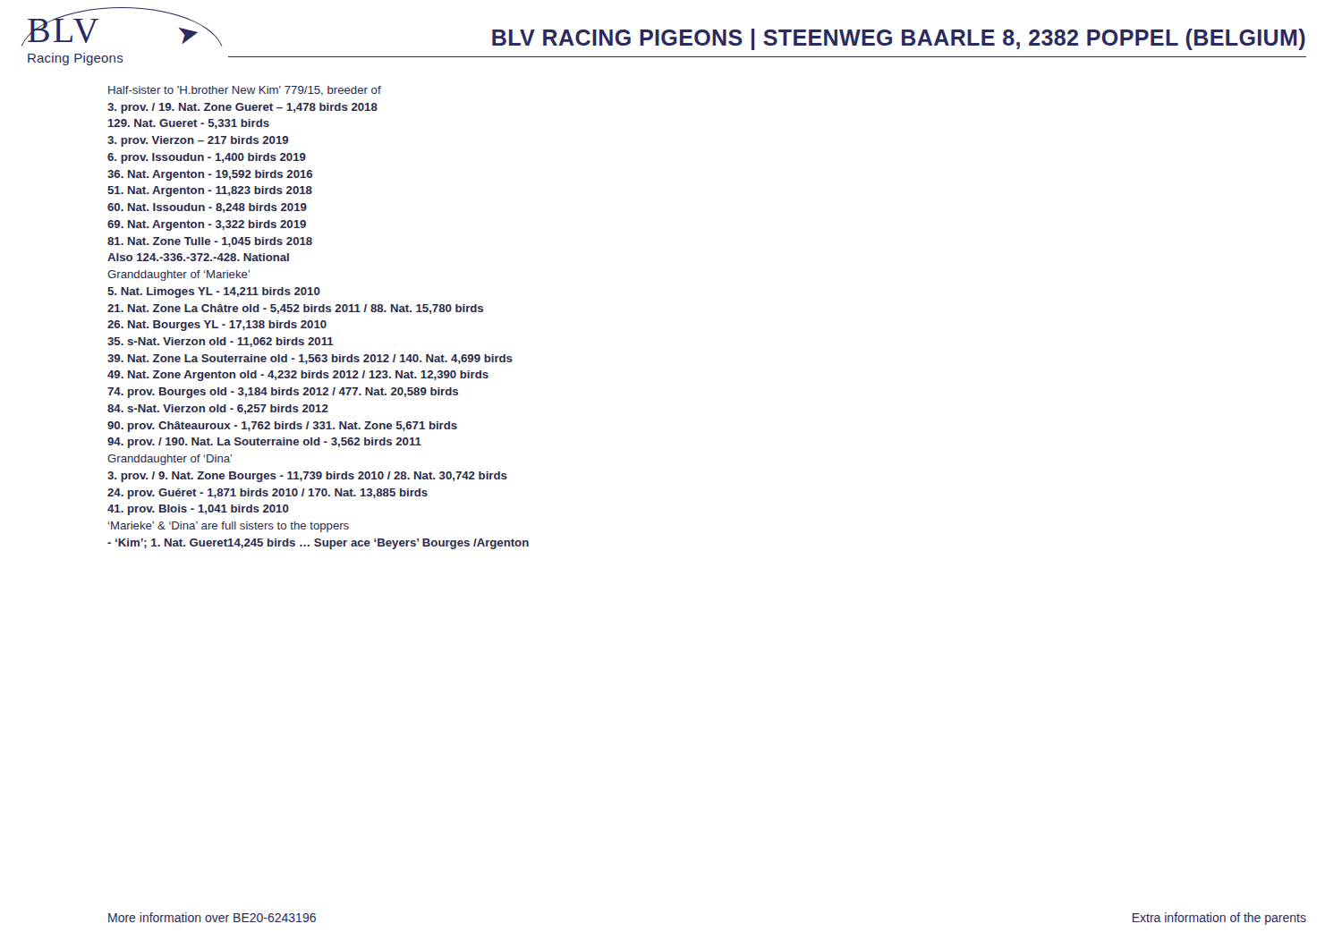BLV
Racing Pigeons
➤
BLV Racing Pigeons | Steenweg Baarle 8, 2382 Poppel (Belgium)
Half-sister to 'H.brother New Kim' 779/15, breeder of
3. prov. / 19. Nat. Zone Gueret – 1,478 birds 2018
129. Nat. Gueret - 5,331 birds
3. prov. Vierzon – 217 birds 2019
6. prov. Issoudun - 1,400 birds 2019
36. Nat. Argenton - 19,592 birds 2016
51. Nat. Argenton - 11,823 birds 2018
60. Nat. Issoudun - 8,248 birds 2019
69. Nat. Argenton - 3,322 birds 2019
81. Nat. Zone Tulle - 1,045 birds 2018
Also 124.-336.-372.-428. National
Granddaughter of ‘Marieke’
5. Nat. Limoges YL - 14,211 birds 2010
21. Nat. Zone La Châtre old - 5,452 birds 2011 / 88. Nat. 15,780 birds
26. Nat. Bourges YL - 17,138 birds 2010
35. s-Nat. Vierzon old - 11,062 birds 2011
39. Nat. Zone La Souterraine old - 1,563 birds 2012 / 140. Nat. 4,699 birds
49. Nat. Zone Argenton old - 4,232 birds 2012 / 123. Nat. 12,390 birds
74. prov. Bourges old - 3,184 birds 2012 / 477. Nat. 20,589 birds
84. s-Nat. Vierzon old - 6,257 birds 2012
90. prov. Châteauroux - 1,762 birds / 331. Nat. Zone 5,671 birds
94. prov. / 190. Nat. La Souterraine old - 3,562 birds 2011
Granddaughter of ‘Dina’
3. prov. / 9. Nat. Zone Bourges - 11,739 birds 2010 / 28. Nat. 30,742 birds
24. prov. Guéret - 1,871 birds 2010 / 170. Nat. 13,885 birds
41. prov. Blois - 1,041 birds 2010
‘Marieke’ & ‘Dina’ are full sisters to the toppers
- ‘Kim’; 1. Nat. Gueret14,245 birds … Super ace ‘Beyers’ Bourges /Argenton
More information over BE20-6243196
Extra information of the parents